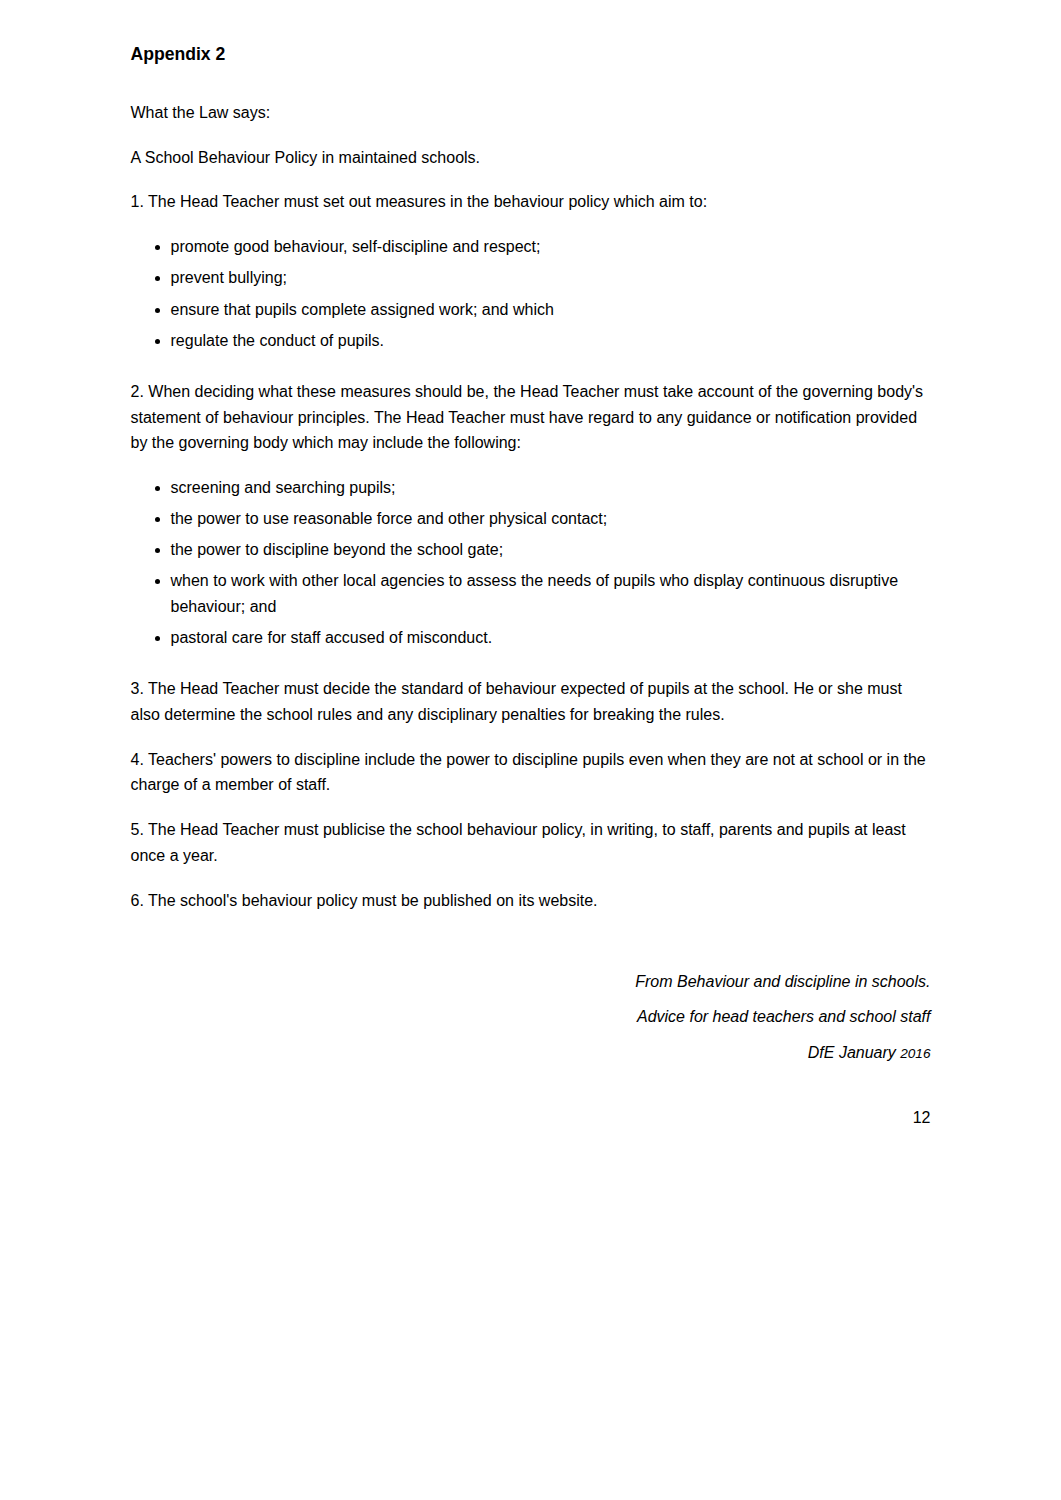Appendix 2
What the Law says:
A School Behaviour Policy in maintained schools.
1. The Head Teacher must set out measures in the behaviour policy which aim to:
promote good behaviour, self-discipline and respect;
prevent bullying;
ensure that pupils complete assigned work; and which
regulate the conduct of pupils.
2. When deciding what these measures should be, the Head Teacher must take account of the governing body's statement of behaviour principles. The Head Teacher must have regard to any guidance or notification provided by the governing body which may include the following:
screening and searching pupils;
the power to use reasonable force and other physical contact;
the power to discipline beyond the school gate;
when to work with other local agencies to assess the needs of pupils who display continuous disruptive behaviour; and
pastoral care for staff accused of misconduct.
3. The Head Teacher must decide the standard of behaviour expected of pupils at the school. He or she must also determine the school rules and any disciplinary penalties for breaking the rules.
4. Teachers' powers to discipline include the power to discipline pupils even when they are not at school or in the charge of a member of staff.
5. The Head Teacher must publicise the school behaviour policy, in writing, to staff, parents and pupils at least once a year.
6. The school's behaviour policy must be published on its website.
From Behaviour and discipline in schools.
Advice for head teachers and school staff
DfE January 2016
12